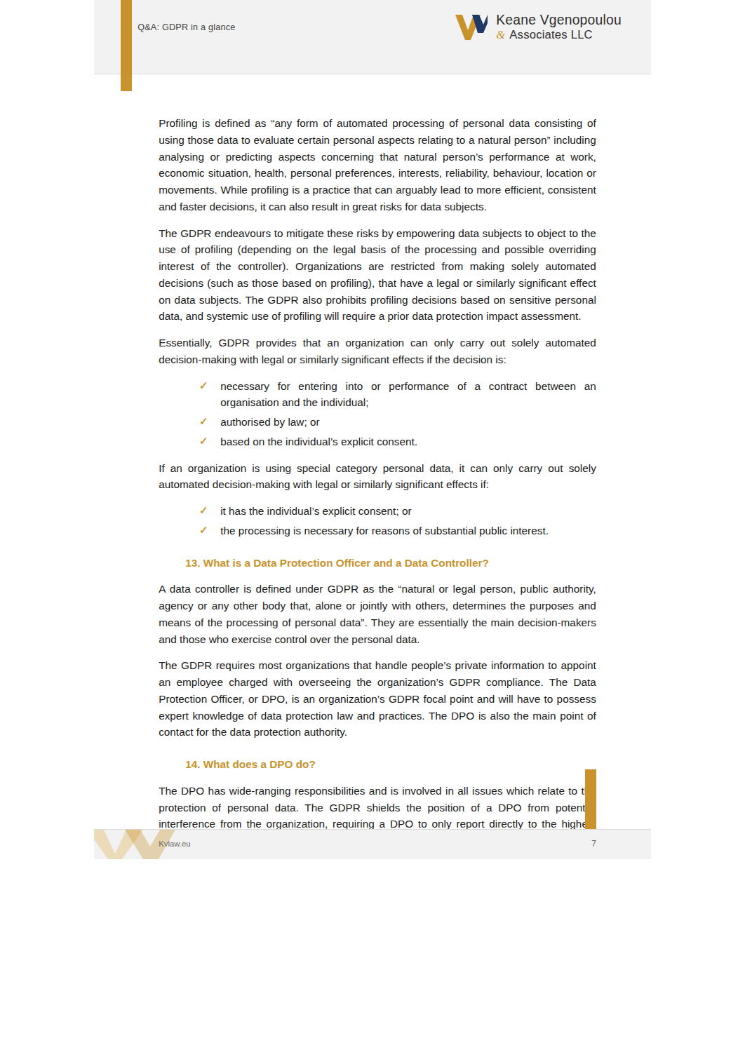Q&A: GDPR in a glance
Keane Vgenopoulou
& Associates LLC
Profiling is defined as “any form of automated processing of personal data consisting of using those data to evaluate certain personal aspects relating to a natural person” including analysing or predicting aspects concerning that natural person’s performance at work, economic situation, health, personal preferences, interests, reliability, behaviour, location or movements. While profiling is a practice that can arguably lead to more efficient, consistent and faster decisions, it can also result in great risks for data subjects.
The GDPR endeavours to mitigate these risks by empowering data subjects to object to the use of profiling (depending on the legal basis of the processing and possible overriding interest of the controller). Organizations are restricted from making solely automated decisions (such as those based on profiling), that have a legal or similarly significant effect on data subjects. The GDPR also prohibits profiling decisions based on sensitive personal data, and systemic use of profiling will require a prior data protection impact assessment.
Essentially, GDPR provides that an organization can only carry out solely automated decision-making with legal or similarly significant effects if the decision is:
necessary for entering into or performance of a contract between an organisation and the individual;
authorised by law; or
based on the individual’s explicit consent.
If an organization is using special category personal data, it can only carry out solely automated decision-making with legal or similarly significant effects if:
it has the individual’s explicit consent; or
the processing is necessary for reasons of substantial public interest.
13. What is a Data Protection Officer and a Data Controller?
A data controller is defined under GDPR as the “natural or legal person, public authority, agency or any other body that, alone or jointly with others, determines the purposes and means of the processing of personal data”. They are essentially the main decision-makers and those who exercise control over the personal data.
The GDPR requires most organizations that handle people’s private information to appoint an employee charged with overseeing the organization’s GDPR compliance. The Data Protection Officer, or DPO, is an organization’s GDPR focal point and will have to possess expert knowledge of data protection law and practices. The DPO is also the main point of contact for the data protection authority.
14. What does a DPO do?
The DPO has wide-ranging responsibilities and is involved in all issues which relate to the protection of personal data. The GDPR shields the position of a DPO from potential interference from the organization, requiring a DPO to only report directly to the highest level
Kvlaw.eu
7